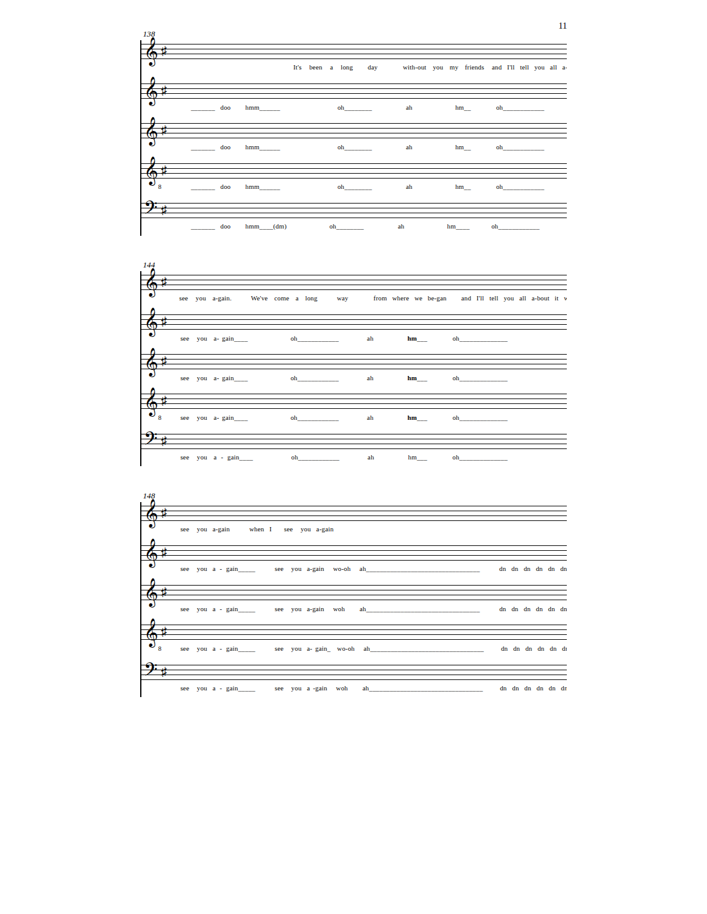11
138
𝄞
♯
It's been a long day with‑out you my friends and I'll tell you all a‑bout it when I
𝄞
♯
_______ doo hmm______ oh________ ah hm__ oh____________
𝄞
♯
_______ doo hmm______ oh________ ah hm__ oh____________
𝄞8
♯
_______ doo hmm______ oh________ ah hm__ oh____________
𝄢
♯
_______ doo hmm____(dm) oh________ ah hm____ oh____________
144
𝄞
♯
see you a‑gain. We've come a long way from where we be‑gan and I'll tell you all a‑bout it when I
𝄞
♯
see you a‑ gain____ oh____________ ah hm___ oh______________
𝄞
♯
see you a‑ gain____ oh____________ ah hm___ oh______________
𝄞8
♯
see you a‑ gain____ oh____________ ah hm___ oh______________
𝄢
♯
see you a ‑ gain____ oh____________ ah hm___ oh______________
148
𝄞
♯
see you a‑gain when I see you a‑gain
𝄞
♯
see you a ‑ gain_____ see you a‑gain wo‑oh ah_________________________________ dn dn dn dn dn dn dn dn
𝄞
♯
see you a ‑ gain_____ see you a‑gain woh ah_________________________________ dn dn dn dn dn dn dn dn
𝄞8
♯
see you a ‑ gain_____ see you a‑ gain_ wo‑oh ah_________________________________ dn dn dn dn dn dn dn dn
𝄢
♯
see you a ‑ gain_____ see you a ‑gain woh ah_________________________________ dn dn dn dn dn dn dn dn
Lyrics transcription, page 11
Measure 138 onward, Soprano: It's been a long day without you my friends and I'll tell you all about it when I see you again. We've come a long way from where we began and I'll tell you all about it when I see you again when I see you again.
Lower voices, measures 138–143: doo hmm, oh, ah, hm, oh.
Lower voices, measures 144–147: see you again, oh, ah, hm, oh.
Lower voices, measures 148–151: see you again, see you again, wo-oh / woh, ah, dn dn dn dn dn dn dn dn.